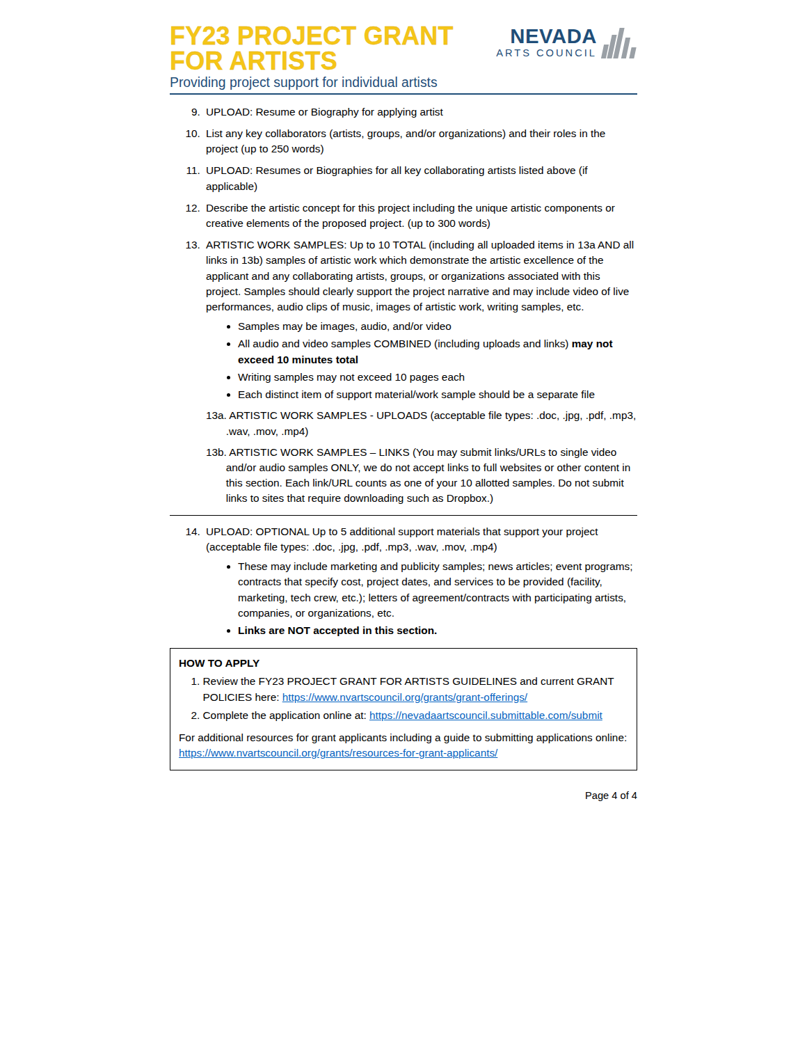FY23 Project Grant for Artists
Providing project support for individual artists
NEVADA ARTS COUNCIL
UPLOAD: Resume or Biography for applying artist
List any key collaborators (artists, groups, and/or organizations) and their roles in the project (up to 250 words)
UPLOAD: Resumes or Biographies for all key collaborating artists listed above (if applicable)
Describe the artistic concept for this project including the unique artistic components or creative elements of the proposed project. (up to 300 words)
ARTISTIC WORK SAMPLES: Up to 10 TOTAL (including all uploaded items in 13a AND all links in 13b) samples of artistic work which demonstrate the artistic excellence of the applicant and any collaborating artists, groups, or organizations associated with this project. Samples should clearly support the project narrative and may include video of live performances, audio clips of music, images of artistic work, writing samples, etc.
Samples may be images, audio, and/or video
All audio and video samples COMBINED (including uploads and links) may not exceed 10 minutes total
Writing samples may not exceed 10 pages each
Each distinct item of support material/work sample should be a separate file
13a. ARTISTIC WORK SAMPLES - UPLOADS (acceptable file types: .doc, .jpg, .pdf, .mp3, .wav, .mov, .mp4)
13b. ARTISTIC WORK SAMPLES – LINKS (You may submit links/URLs to single video and/or audio samples ONLY, we do not accept links to full websites or other content in this section. Each link/URL counts as one of your 10 allotted samples. Do not submit links to sites that require downloading such as Dropbox.)
UPLOAD: OPTIONAL Up to 5 additional support materials that support your project (acceptable file types: .doc, .jpg, .pdf, .mp3, .wav, .mov, .mp4)
These may include marketing and publicity samples; news articles; event programs; contracts that specify cost, project dates, and services to be provided (facility, marketing, tech crew, etc.); letters of agreement/contracts with participating artists, companies, or organizations, etc.
Links are NOT accepted in this section.
HOW TO APPLY
Review the FY23 PROJECT GRANT FOR ARTISTS GUIDELINES and current GRANT POLICIES here: https://www.nvartscouncil.org/grants/grant-offerings/
Complete the application online at: https://nevadaartscouncil.submittable.com/submit
For additional resources for grant applicants including a guide to submitting applications online: https://www.nvartscouncil.org/grants/resources-for-grant-applicants/
Page 4 of 4